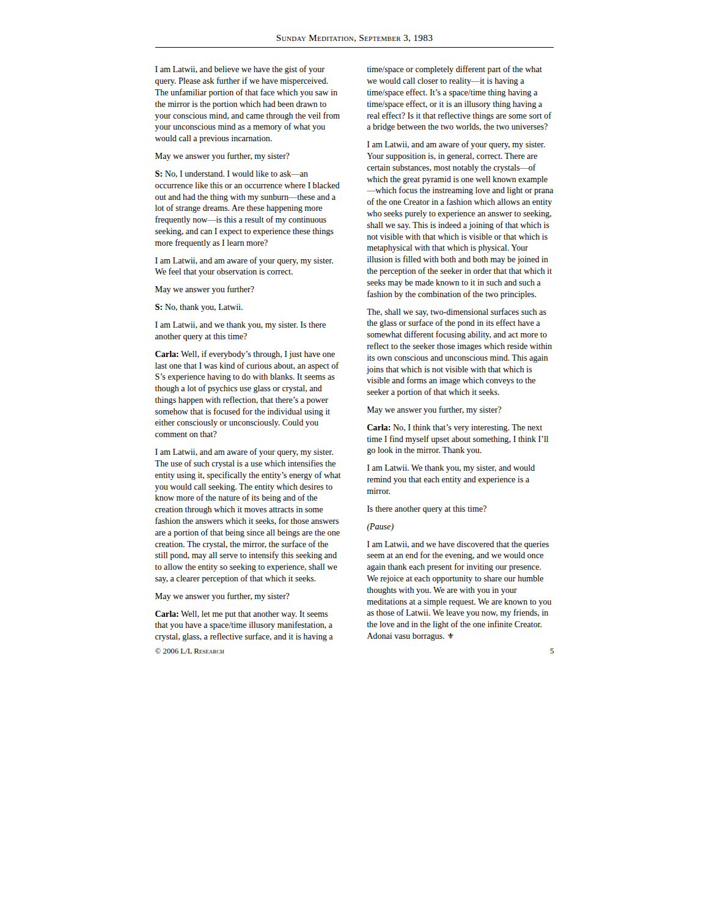Sunday Meditation, September 3, 1983
I am Latwii, and believe we have the gist of your query. Please ask further if we have misperceived. The unfamiliar portion of that face which you saw in the mirror is the portion which had been drawn to your conscious mind, and came through the veil from your unconscious mind as a memory of what you would call a previous incarnation.
May we answer you further, my sister?
S: No, I understand. I would like to ask—an occurrence like this or an occurrence where I blacked out and had the thing with my sunburn—these and a lot of strange dreams. Are these happening more frequently now—is this a result of my continuous seeking, and can I expect to experience these things more frequently as I learn more?
I am Latwii, and am aware of your query, my sister. We feel that your observation is correct.
May we answer you further?
S: No, thank you, Latwii.
I am Latwii, and we thank you, my sister. Is there another query at this time?
Carla: Well, if everybody’s through, I just have one last one that I was kind of curious about, an aspect of S’s experience having to do with blanks. It seems as though a lot of psychics use glass or crystal, and things happen with reflection, that there’s a power somehow that is focused for the individual using it either consciously or unconsciously. Could you comment on that?
I am Latwii, and am aware of your query, my sister. The use of such crystal is a use which intensifies the entity using it, specifically the entity’s energy of what you would call seeking. The entity which desires to know more of the nature of its being and of the creation through which it moves attracts in some fashion the answers which it seeks, for those answers are a portion of that being since all beings are the one creation. The crystal, the mirror, the surface of the still pond, may all serve to intensify this seeking and to allow the entity so seeking to experience, shall we say, a clearer perception of that which it seeks.
May we answer you further, my sister?
Carla: Well, let me put that another way. It seems that you have a space/time illusory manifestation, a crystal, glass, a reflective surface, and it is having a time/space or completely different part of the what we would call closer to reality—it is having a time/space effect. It’s a space/time thing having a time/space effect, or it is an illusory thing having a real effect? Is it that reflective things are some sort of a bridge between the two worlds, the two universes?
I am Latwii, and am aware of your query, my sister. Your supposition is, in general, correct. There are certain substances, most notably the crystals—of which the great pyramid is one well known example—which focus the instreaming love and light or prana of the one Creator in a fashion which allows an entity who seeks purely to experience an answer to seeking, shall we say. This is indeed a joining of that which is not visible with that which is visible or that which is metaphysical with that which is physical. Your illusion is filled with both and both may be joined in the perception of the seeker in order that that which it seeks may be made known to it in such and such a fashion by the combination of the two principles.
The, shall we say, two-dimensional surfaces such as the glass or surface of the pond in its effect have a somewhat different focusing ability, and act more to reflect to the seeker those images which reside within its own conscious and unconscious mind. This again joins that which is not visible with that which is visible and forms an image which conveys to the seeker a portion of that which it seeks.
May we answer you further, my sister?
Carla: No, I think that’s very interesting. The next time I find myself upset about something, I think I’ll go look in the mirror. Thank you.
I am Latwii. We thank you, my sister, and would remind you that each entity and experience is a mirror.
Is there another query at this time?
(Pause)
I am Latwii, and we have discovered that the queries seem at an end for the evening, and we would once again thank each present for inviting our presence. We rejoice at each opportunity to share our humble thoughts with you. We are with you in your meditations at a simple request. We are known to you as those of Latwii. We leave you now, my friends, in the love and in the light of the one infinite Creator. Adonai vasu borragus. ⚜
© 2006 L/L Research 5